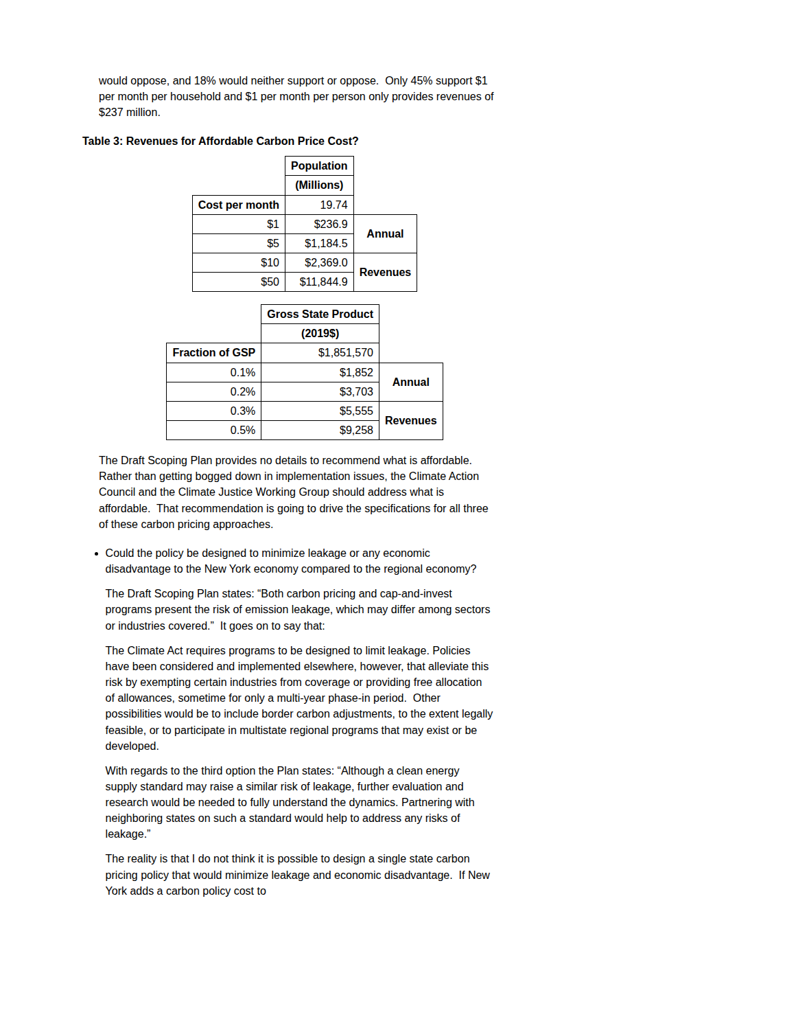would oppose, and 18% would neither support or oppose. Only 45% support $1 per month per household and $1 per month per person only provides revenues of $237 million.
Table 3: Revenues for Affordable Carbon Price Cost?
| | Population | |
| | (Millions) | |
| Cost per month | 19.74 | |
| $1 | $236.9 | Annual |
| $5 | $1,184.5 |
| $10 | $2,369.0 | Revenues |
| $50 | $11,844.9 |
| | Gross State Product | |
| | (2019$) | |
| Fraction of GSP | $1,851,570 | |
| 0.1% | $1,852 | Annual |
| 0.2% | $3,703 |
| 0.3% | $5,555 | Revenues |
| 0.5% | $9,258 |
The Draft Scoping Plan provides no details to recommend what is affordable. Rather than getting bogged down in implementation issues, the Climate Action Council and the Climate Justice Working Group should address what is affordable. That recommendation is going to drive the specifications for all three of these carbon pricing approaches.
Could the policy be designed to minimize leakage or any economic disadvantage to the New York economy compared to the regional economy?
The Draft Scoping Plan states: “Both carbon pricing and cap-and-invest programs present the risk of emission leakage, which may differ among sectors or industries covered.” It goes on to say that:
The Climate Act requires programs to be designed to limit leakage. Policies have been considered and implemented elsewhere, however, that alleviate this risk by exempting certain industries from coverage or providing free allocation of allowances, sometime for only a multi-year phase-in period. Other possibilities would be to include border carbon adjustments, to the extent legally feasible, or to participate in multistate regional programs that may exist or be developed.
With regards to the third option the Plan states: “Although a clean energy supply standard may raise a similar risk of leakage, further evaluation and research would be needed to fully understand the dynamics. Partnering with neighboring states on such a standard would help to address any risks of leakage.”
The reality is that I do not think it is possible to design a single state carbon pricing policy that would minimize leakage and economic disadvantage. If New York adds a carbon policy cost to